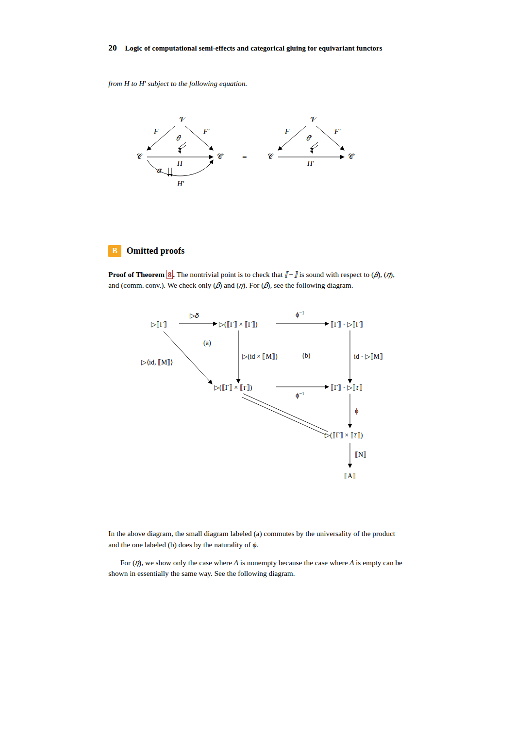20 Logic of computational semi-effects and categorical gluing for equivariant functors
from H to H′ subject to the following equation.
𝒱 F F′ 𝜃 𝒞 𝒞′ H H′ 𝛼 = 𝒱 F F′ 𝜃′ 𝒞 𝒞′ H′
B
Omitted proofs
Proof of Theorem 8. The nontrivial point is to check that ⟦−⟧ is sound with respect to (𝛽), (𝜂), and (comm. conv.). We check only (𝛽) and (𝜂). For (𝛽), see the following diagram.
▷⟦Γ⟧ ▷(⟦Γ⟧ × ⟦Γ⟧) ⟦Γ⟧ · ▷⟦Γ⟧ ▷𝛿 ϕ−1 ▷(⟦Γ⟧ × ⟦𝜏⟧) ⟦Γ⟧ · ▷⟦𝜏⟧ ▷(id × ⟦M⟧) id · ▷⟦M⟧ ▷⟨id, ⟦M⟧⟩ (a) (b) ϕ−1 ϕ ▷(⟦Γ⟧ × ⟦𝜏⟧) ⟦N⟧ ⟦A⟧
In the above diagram, the small diagram labeled (a) commutes by the universality of the product and the one labeled (b) does by the naturality of ϕ.
For (𝜂), we show only the case where Δ is nonempty because the case where Δ is empty can be shown in essentially the same way. See the following diagram.